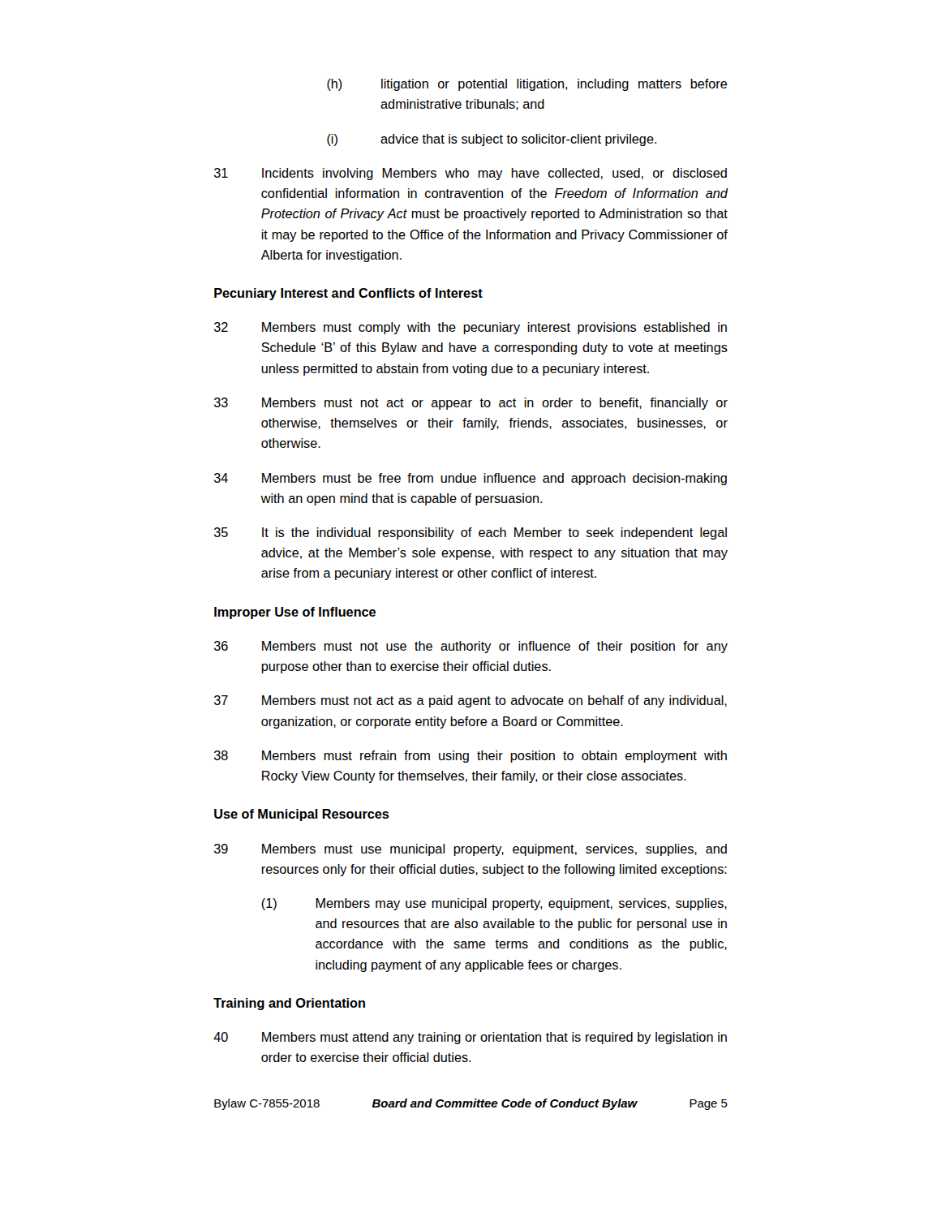(h)
litigation or potential litigation, including matters before administrative tribunals; and
(i)
advice that is subject to solicitor-client privilege.
31
Incidents involving Members who may have collected, used, or disclosed confidential information in contravention of the Freedom of Information and Protection of Privacy Act must be proactively reported to Administration so that it may be reported to the Office of the Information and Privacy Commissioner of Alberta for investigation.
Pecuniary Interest and Conflicts of Interest
32
Members must comply with the pecuniary interest provisions established in Schedule ‘B’ of this Bylaw and have a corresponding duty to vote at meetings unless permitted to abstain from voting due to a pecuniary interest.
33
Members must not act or appear to act in order to benefit, financially or otherwise, themselves or their family, friends, associates, businesses, or otherwise.
34
Members must be free from undue influence and approach decision-making with an open mind that is capable of persuasion.
35
It is the individual responsibility of each Member to seek independent legal advice, at the Member’s sole expense, with respect to any situation that may arise from a pecuniary interest or other conflict of interest.
Improper Use of Influence
36
Members must not use the authority or influence of their position for any purpose other than to exercise their official duties.
37
Members must not act as a paid agent to advocate on behalf of any individual, organization, or corporate entity before a Board or Committee.
38
Members must refrain from using their position to obtain employment with Rocky View County for themselves, their family, or their close associates.
Use of Municipal Resources
39
Members must use municipal property, equipment, services, supplies, and resources only for their official duties, subject to the following limited exceptions:
(1)
Members may use municipal property, equipment, services, supplies, and resources that are also available to the public for personal use in accordance with the same terms and conditions as the public, including payment of any applicable fees or charges.
Training and Orientation
40
Members must attend any training or orientation that is required by legislation in order to exercise their official duties.
Bylaw C-7855-2018
Board and Committee Code of Conduct Bylaw
Page 5